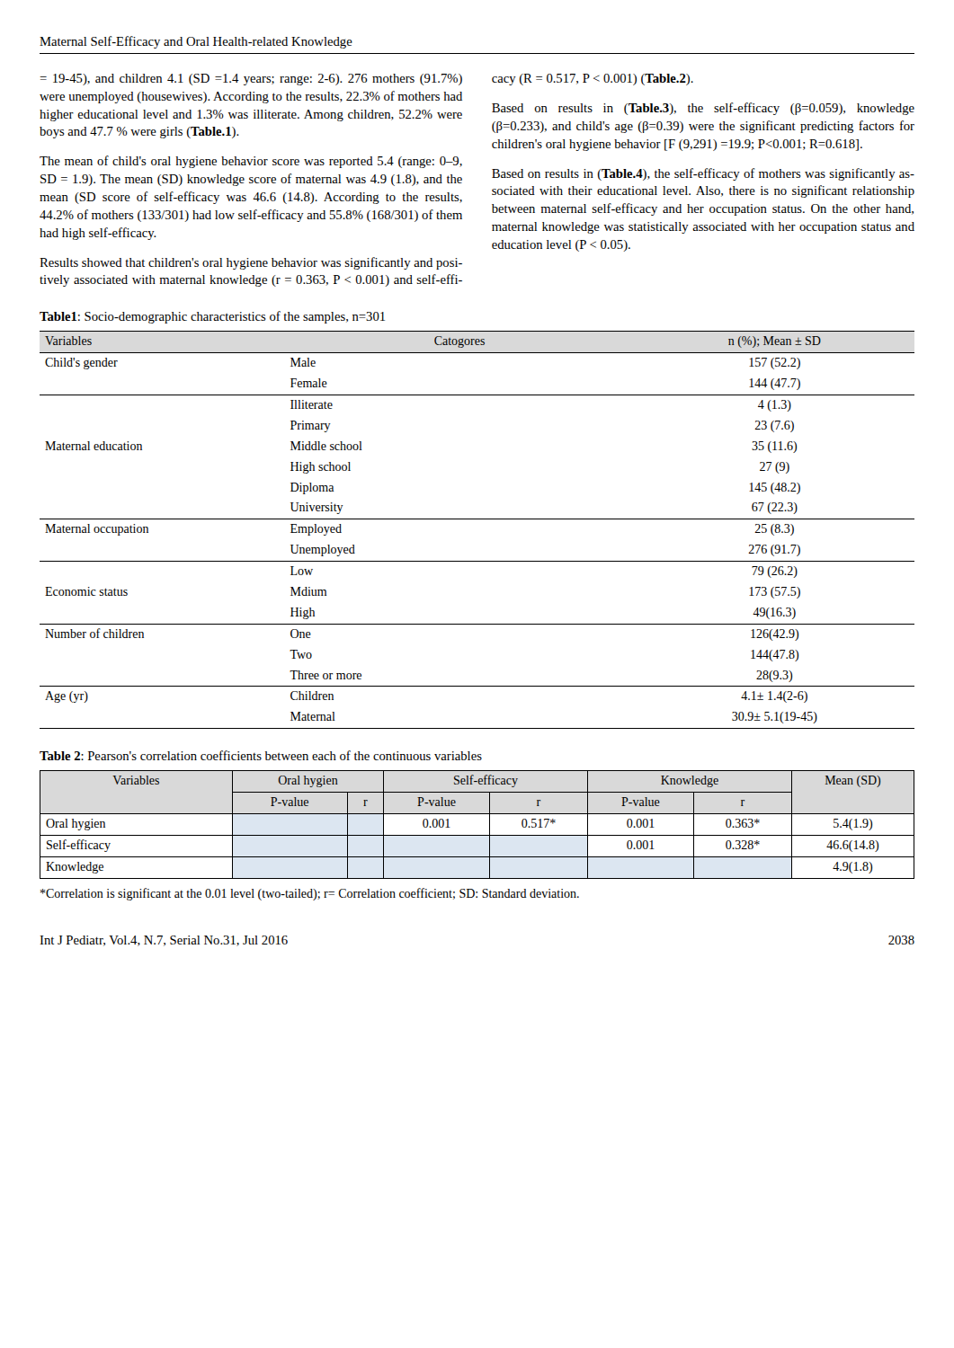Maternal Self-Efficacy and Oral Health-related Knowledge
= 19-45), and children 4.1 (SD =1.4 years; range: 2-6). 276 mothers (91.7%) were unemployed (housewives). According to the results, 22.3% of mothers had higher educational level and 1.3% was illiterate. Among children, 52.2% were boys and 47.7 % were girls (Table.1).
The mean of child's oral hygiene behavior score was reported 5.4 (range: 0–9, SD = 1.9). The mean (SD) knowledge score of maternal was 4.9 (1.8), and the mean (SD score of self-efficacy was 46.6 (14.8). According to the results, 44.2% of mothers (133/301) had low self-efficacy and 55.8% (168/301) of them had high self-efficacy.
Results showed that children's oral hygiene behavior was significantly and positively associated with maternal knowledge (r = 0.363, P < 0.001) and self-efficacy (R = 0.517, P < 0.001) (Table.2).
Based on results in (Table.3), the self-efficacy (β=0.059), knowledge (β=0.233), and child's age (β=0.39) were the significant predicting factors for children's oral hygiene behavior [F (9,291) =19.9; P<0.001; R=0.618].
Based on results in (Table.4), the self-efficacy of mothers was significantly associated with their educational level. Also, there is no significant relationship between maternal self-efficacy and her occupation status. On the other hand, maternal knowledge was statistically associated with her occupation status and education level (P < 0.05).
Table1: Socio-demographic characteristics of the samples, n=301
| Variables | Catogores | n (%); Mean ± SD |
| --- | --- | --- |
| Child's gender | Male | 157 (52.2) |
| | Female | 144 (47.7) |
| | Illiterate | 4 (1.3) |
| | Primary | 23 (7.6) |
| Maternal education | Middle school | 35 (11.6) |
| | High school | 27 (9) |
| | Diploma | 145 (48.2) |
| | University | 67 (22.3) |
| Maternal occupation | Employed | 25 (8.3) |
| | Unemployed | 276 (91.7) |
| | Low | 79 (26.2) |
| Economic status | Mdium | 173 (57.5) |
| | High | 49(16.3) |
| Number of children | One | 126(42.9) |
| | Two | 144(47.8) |
| | Three or more | 28(9.3) |
| Age (yr) | Children | 4.1± 1.4(2-6) |
| | Maternal | 30.9± 5.1(19-45) |
Table 2: Pearson's correlation coefficients between each of the continuous variables
| Variables | Oral hygien | Self-efficacy | Knowledge | Mean (SD) |
| --- | --- | --- | --- | --- |
| P-value | r | P-value | r | P-value | r |
| Oral hygien | | | 0.001 | 0.517* | 0.001 | 0.363* | 5.4(1.9) |
| Self-efficacy | | | | | 0.001 | 0.328* | 46.6(14.8) |
| Knowledge | | | | | | | 4.9(1.8) |
*Correlation is significant at the 0.01 level (two-tailed); r= Correlation coefficient; SD: Standard deviation.
Int J Pediatr, Vol.4, N.7, Serial No.31, Jul 2016 2038